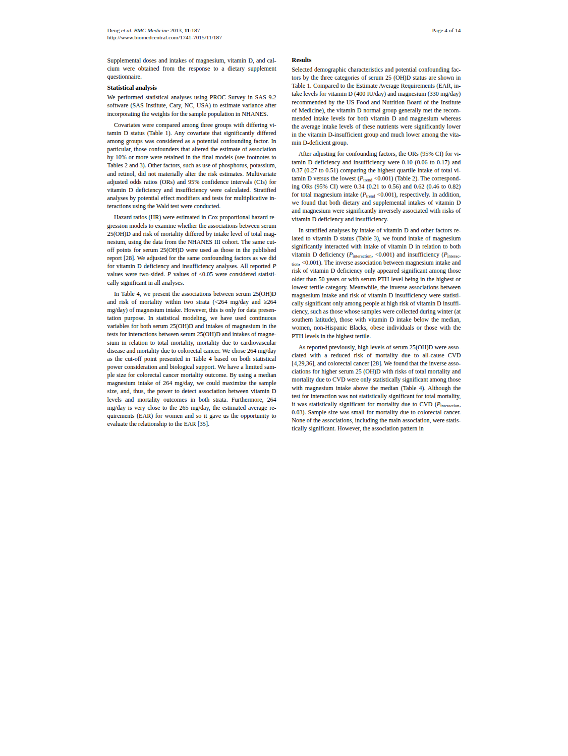Deng et al. BMC Medicine 2013, 11:187
http://www.biomedcentral.com/1741-7015/11/187
Page 4 of 14
Supplemental doses and intakes of magnesium, vitamin D, and calcium were obtained from the response to a dietary supplement questionnaire.
Statistical analysis
We performed statistical analyses using PROC Survey in SAS 9.2 software (SAS Institute, Cary, NC, USA) to estimate variance after incorporating the weights for the sample population in NHANES.
Covariates were compared among three groups with differing vitamin D status (Table 1). Any covariate that significantly differed among groups was considered as a potential confounding factor. In particular, those confounders that altered the estimate of association by 10% or more were retained in the final models (see footnotes to Tables 2 and 3). Other factors, such as use of phosphorus, potassium, and retinol, did not materially alter the risk estimates. Multivariate adjusted odds ratios (ORs) and 95% confidence intervals (CIs) for vitamin D deficiency and insufficiency were calculated. Stratified analyses by potential effect modifiers and tests for multiplicative interactions using the Wald test were conducted.
Hazard ratios (HR) were estimated in Cox proportional hazard regression models to examine whether the associations between serum 25(OH)D and risk of mortality differed by intake level of total magnesium, using the data from the NHANES III cohort. The same cut-off points for serum 25(OH)D were used as those in the published report [28]. We adjusted for the same confounding factors as we did for vitamin D deficiency and insufficiency analyses. All reported P values were two-sided. P values of <0.05 were considered statistically significant in all analyses.
In Table 4, we present the associations between serum 25(OH)D and risk of mortality within two strata (<264 mg/day and ≥264 mg/day) of magnesium intake. However, this is only for data presentation purpose. In statistical modeling, we have used continuous variables for both serum 25(OH)D and intakes of magnesium in the tests for interactions between serum 25(OH)D and intakes of magnesium in relation to total mortality, mortality due to cardiovascular disease and mortality due to colorectal cancer. We chose 264 mg/day as the cut-off point presented in Table 4 based on both statistical power consideration and biological support. We have a limited sample size for colorectal cancer mortality outcome. By using a median magnesium intake of 264 mg/day, we could maximize the sample size, and, thus, the power to detect association between vitamin D levels and mortality outcomes in both strata. Furthermore, 264 mg/day is very close to the 265 mg/day, the estimated average requirements (EAR) for women and so it gave us the opportunity to evaluate the relationship to the EAR [35].
Results
Selected demographic characteristics and potential confounding factors by the three categories of serum 25 (OH)D status are shown in Table 1. Compared to the Estimate Average Requirements (EAR, intake levels for vitamin D (400 IU/day) and magnesium (330 mg/day) recommended by the US Food and Nutrition Board of the Institute of Medicine), the vitamin D normal group generally met the recommended intake levels for both vitamin D and magnesium whereas the average intake levels of these nutrients were significantly lower in the vitamin D-insufficient group and much lower among the vitamin D-deficient group.
After adjusting for confounding factors, the ORs (95% CI) for vitamin D deficiency and insufficiency were 0.10 (0.06 to 0.17) and 0.37 (0.27 to 0.51) comparing the highest quartile intake of total vitamin D versus the lowest (Ptrend <0.001) (Table 2). The corresponding ORs (95% CI) were 0.34 (0.21 to 0.56) and 0.62 (0.46 to 0.82) for total magnesium intake (Ptrend <0.001), respectively. In addition, we found that both dietary and supplemental intakes of vitamin D and magnesium were significantly inversely associated with risks of vitamin D deficiency and insufficiency.
In stratified analyses by intake of vitamin D and other factors related to vitamin D status (Table 3), we found intake of magnesium significantly interacted with intake of vitamin D in relation to both vitamin D deficiency (Pinteraction, <0.001) and insufficiency (Pinteraction, <0.001). The inverse association between magnesium intake and risk of vitamin D deficiency only appeared significant among those older than 50 years or with serum PTH level being in the highest or lowest tertile category. Meanwhile, the inverse associations between magnesium intake and risk of vitamin D insufficiency were statistically significant only among people at high risk of vitamin D insufficiency, such as those whose samples were collected during winter (at southern latitude), those with vitamin D intake below the median, women, non-Hispanic Blacks, obese individuals or those with the PTH levels in the highest tertile.
As reported previously, high levels of serum 25(OH)D were associated with a reduced risk of mortality due to all-cause CVD [4,29,36], and colorectal cancer [28]. We found that the inverse associations for higher serum 25 (OH)D with risks of total mortality and mortality due to CVD were only statistically significant among those with magnesium intake above the median (Table 4). Although the test for interaction was not statistically significant for total mortality, it was statistically significant for mortality due to CVD (Pinteraction, 0.03). Sample size was small for mortality due to colorectal cancer. None of the associations, including the main association, were statistically significant. However, the association pattern in